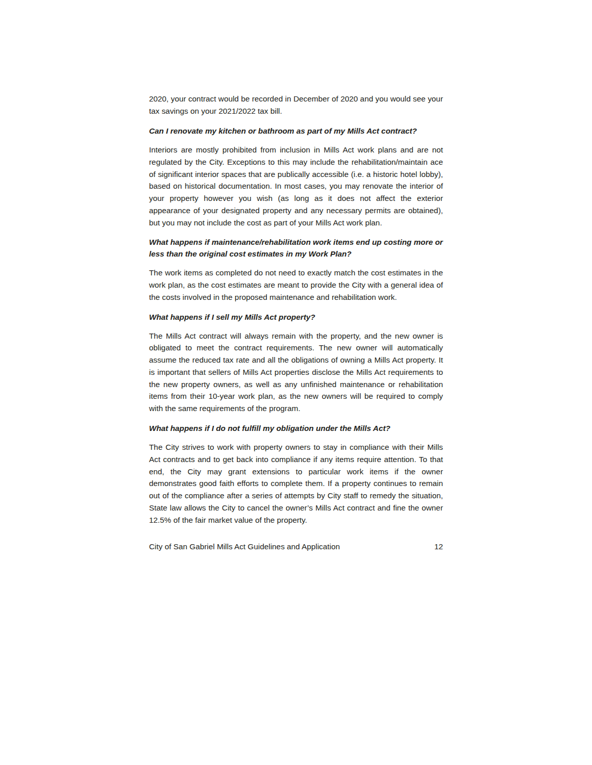2020, your contract would be recorded in December of 2020 and you would see your tax savings on your 2021/2022 tax bill.
Can I renovate my kitchen or bathroom as part of my Mills Act contract?
Interiors are mostly prohibited from inclusion in Mills Act work plans and are not regulated by the City. Exceptions to this may include the rehabilitation/maintain ace of significant interior spaces that are publically accessible (i.e. a historic hotel lobby), based on historical documentation. In most cases, you may renovate the interior of your property however you wish (as long as it does not affect the exterior appearance of your designated property and any necessary permits are obtained), but you may not include the cost as part of your Mills Act work plan.
What happens if maintenance/rehabilitation work items end up costing more or less than the original cost estimates in my Work Plan?
The work items as completed do not need to exactly match the cost estimates in the work plan, as the cost estimates are meant to provide the City with a general idea of the costs involved in the proposed maintenance and rehabilitation work.
What happens if I sell my Mills Act property?
The Mills Act contract will always remain with the property, and the new owner is obligated to meet the contract requirements. The new owner will automatically assume the reduced tax rate and all the obligations of owning a Mills Act property. It is important that sellers of Mills Act properties disclose the Mills Act requirements to the new property owners, as well as any unfinished maintenance or rehabilitation items from their 10-year work plan, as the new owners will be required to comply with the same requirements of the program.
What happens if I do not fulfill my obligation under the Mills Act?
The City strives to work with property owners to stay in compliance with their Mills Act contracts and to get back into compliance if any items require attention. To that end, the City may grant extensions to particular work items if the owner demonstrates good faith efforts to complete them. If a property continues to remain out of the compliance after a series of attempts by City staff to remedy the situation, State law allows the City to cancel the owner’s Mills Act contract and fine the owner 12.5% of the fair market value of the property.
City of San Gabriel Mills Act Guidelines and Application 12